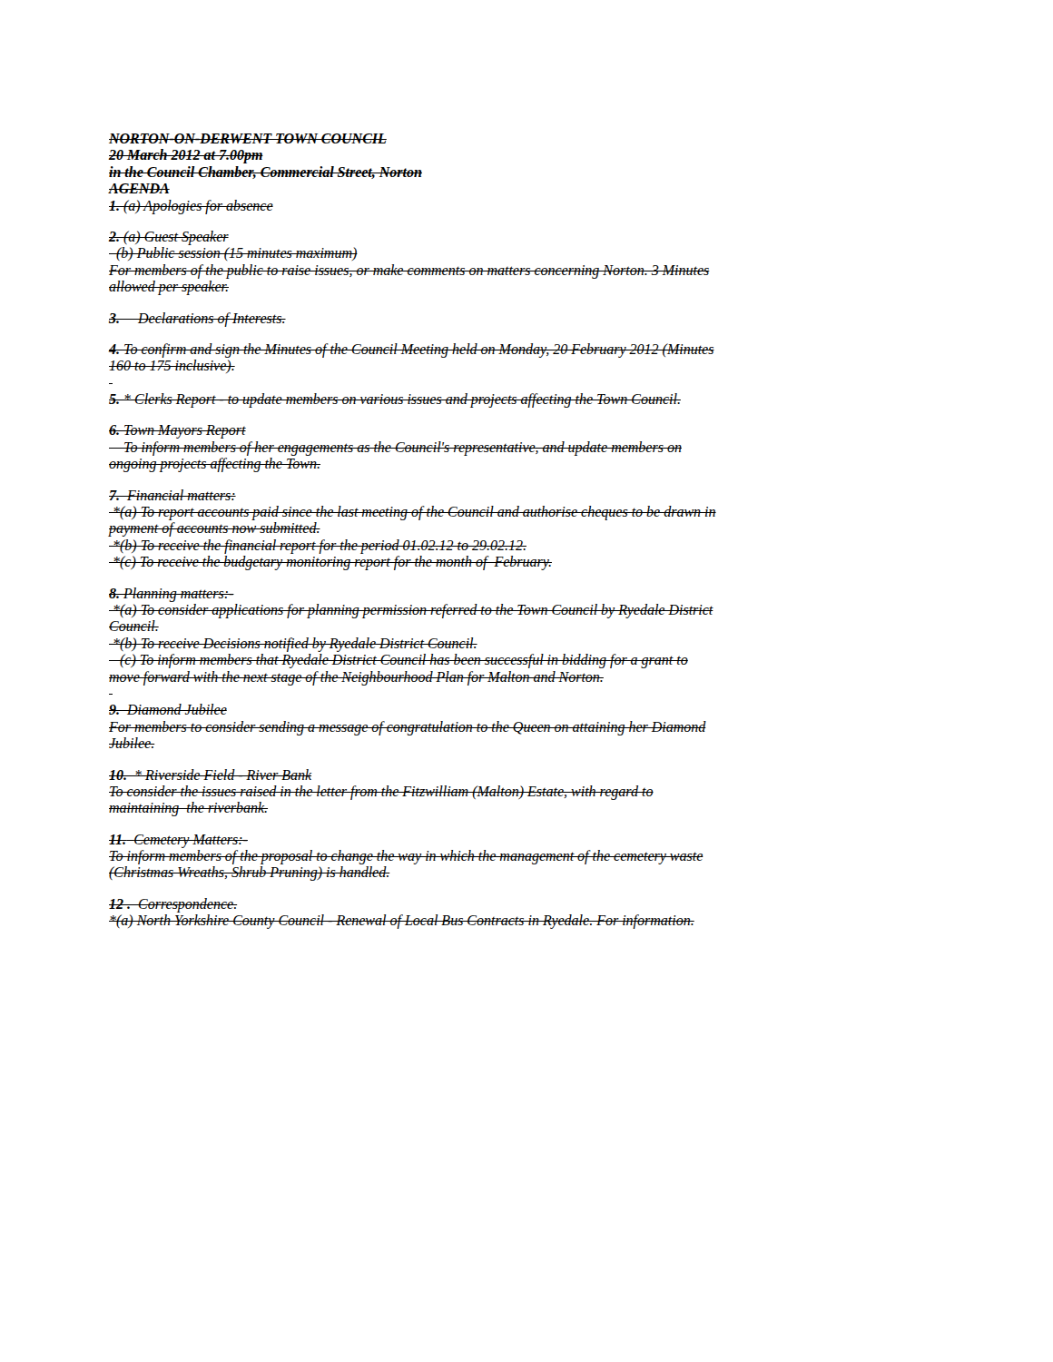NORTON-ON-DERWENT TOWN COUNCIL
20 March 2012 at 7.00pm
in the Council Chamber, Commercial Street, Norton
AGENDA
1. (a) Apologies for absence
2. (a) Guest Speaker
(b) Public session (15 minutes maximum)
For members of the public to raise issues, or make comments on matters concerning Norton. 3 Minutes allowed per speaker.
3. Declarations of Interests.
4. To confirm and sign the Minutes of the Council Meeting held on Monday, 20 February 2012 (Minutes 160 to 175 inclusive).
5. * Clerks Report - to update members on various issues and projects affecting the Town Council.
6. Town Mayors Report
To inform members of her engagements as the Council's representative, and update members on ongoing projects affecting the Town.
7. Financial matters:
*(a) To report accounts paid since the last meeting of the Council and authorise cheques to be drawn in payment of accounts now submitted.
*(b) To receive the financial report for the period 01.02.12 to 29.02.12.
*(c) To receive the budgetary monitoring report for the month of February.
8. Planning matters:-
*(a) To consider applications for planning permission referred to the Town Council by Ryedale District Council.
*(b) To receive Decisions notified by Ryedale District Council.
(c) To inform members that Ryedale District Council has been successful in bidding for a grant to move forward with the next stage of the Neighbourhood Plan for Malton and Norton.
9. Diamond Jubilee
For members to consider sending a message of congratulation to the Queen on attaining her Diamond Jubilee.
10. * Riverside Field - River Bank
To consider the issues raised in the letter from the Fitzwilliam (Malton) Estate, with regard to maintaining the riverbank.
11. Cemetery Matters:-
To inform members of the proposal to change the way in which the management of the cemetery waste (Christmas Wreaths, Shrub Pruning) is handled.
12 . Correspondence.
*(a) North Yorkshire County Council - Renewal of Local Bus Contracts in Ryedale. For information.